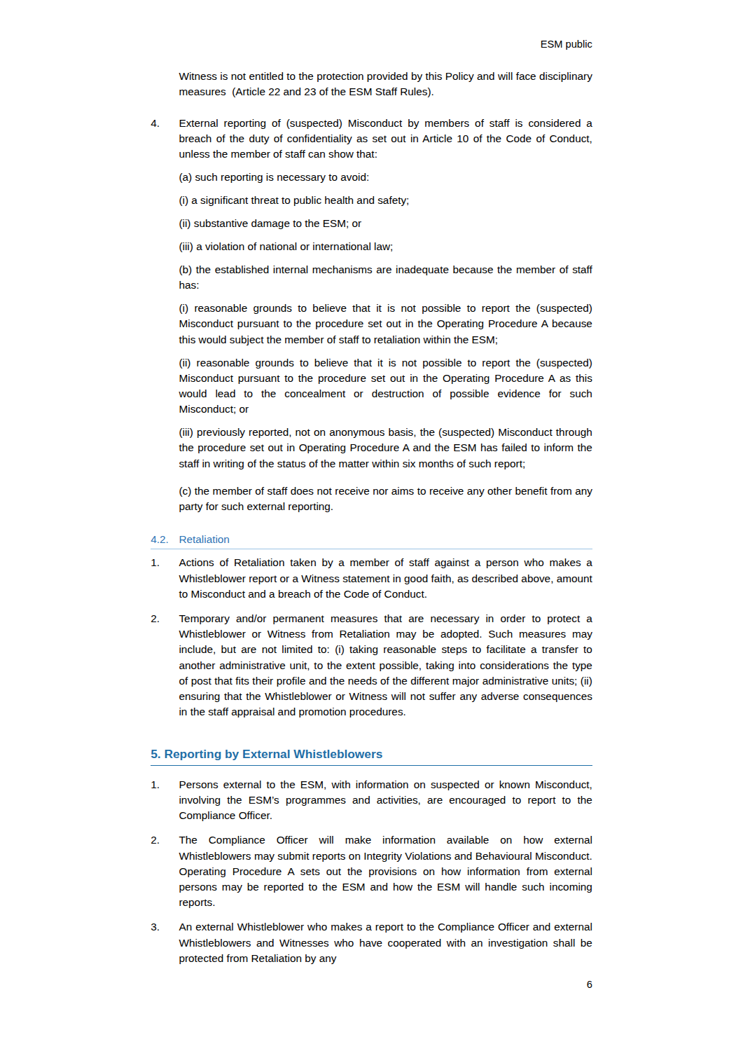ESM public
Witness is not entitled to the protection provided by this Policy and will face disciplinary measures (Article 22 and 23 of the ESM Staff Rules).
4.
External reporting of (suspected) Misconduct by members of staff is considered a breach of the duty of confidentiality as set out in Article 10 of the Code of Conduct, unless the member of staff can show that:
(a) such reporting is necessary to avoid:
(i) a significant threat to public health and safety;
(ii) substantive damage to the ESM; or
(iii) a violation of national or international law;
(b) the established internal mechanisms are inadequate because the member of staff has:
(i) reasonable grounds to believe that it is not possible to report the (suspected) Misconduct pursuant to the procedure set out in the Operating Procedure A because this would subject the member of staff to retaliation within the ESM;
(ii) reasonable grounds to believe that it is not possible to report the (suspected) Misconduct pursuant to the procedure set out in the Operating Procedure A as this would lead to the concealment or destruction of possible evidence for such Misconduct; or
(iii) previously reported, not on anonymous basis, the (suspected) Misconduct through the procedure set out in Operating Procedure A and the ESM has failed to inform the staff in writing of the status of the matter within six months of such report;
(c) the member of staff does not receive nor aims to receive any other benefit from any party for such external reporting.
4.2. Retaliation
1.
Actions of Retaliation taken by a member of staff against a person who makes a Whistleblower report or a Witness statement in good faith, as described above, amount to Misconduct and a breach of the Code of Conduct.
2.
Temporary and/or permanent measures that are necessary in order to protect a Whistleblower or Witness from Retaliation may be adopted. Such measures may include, but are not limited to: (i) taking reasonable steps to facilitate a transfer to another administrative unit, to the extent possible, taking into considerations the type of post that fits their profile and the needs of the different major administrative units; (ii) ensuring that the Whistleblower or Witness will not suffer any adverse consequences in the staff appraisal and promotion procedures.
5. Reporting by External Whistleblowers
1.
Persons external to the ESM, with information on suspected or known Misconduct, involving the ESM’s programmes and activities, are encouraged to report to the Compliance Officer.
2.
The Compliance Officer will make information available on how external Whistleblowers may submit reports on Integrity Violations and Behavioural Misconduct. Operating Procedure A sets out the provisions on how information from external persons may be reported to the ESM and how the ESM will handle such incoming reports.
3.
An external Whistleblower who makes a report to the Compliance Officer and external Whistleblowers and Witnesses who have cooperated with an investigation shall be protected from Retaliation by any
6